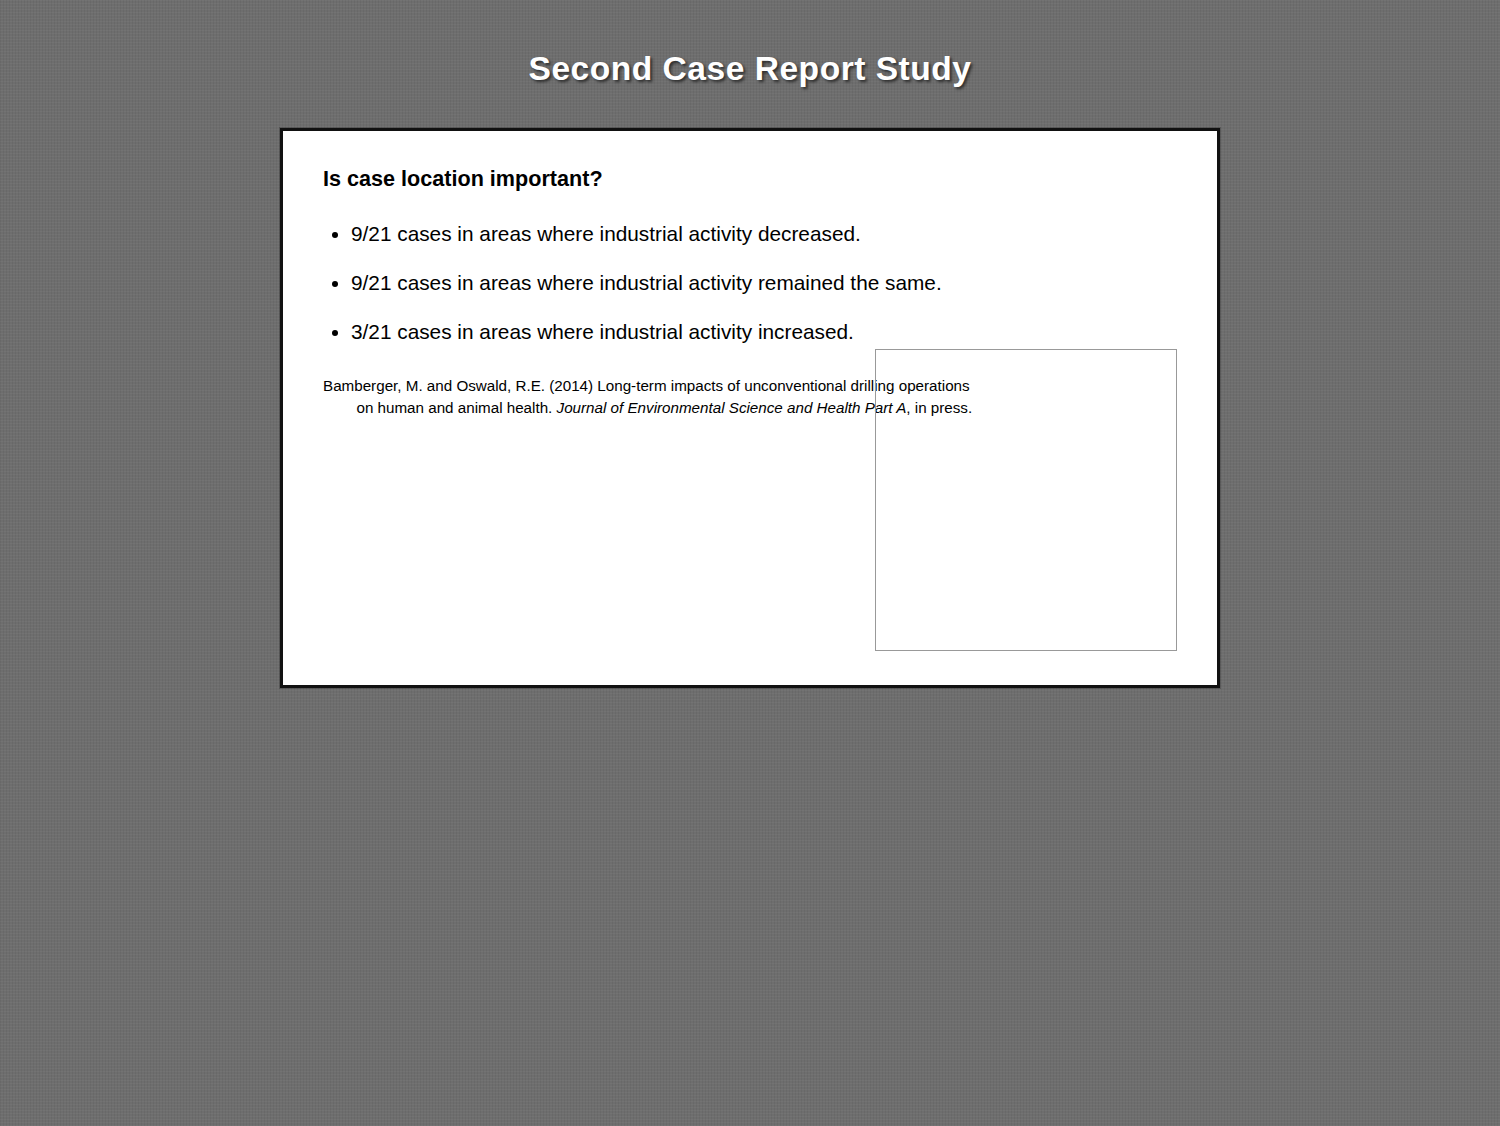Second Case Report Study
Is case location important?
9/21 cases in areas where industrial activity decreased.
9/21 cases in areas where industrial activity remained the same.
3/21 cases in areas where industrial activity increased.
Bamberger, M. and Oswald, R.E. (2014) Long-term impacts of unconventional drilling operations on human and animal health. Journal of Environmental Science and Health Part A, in press.